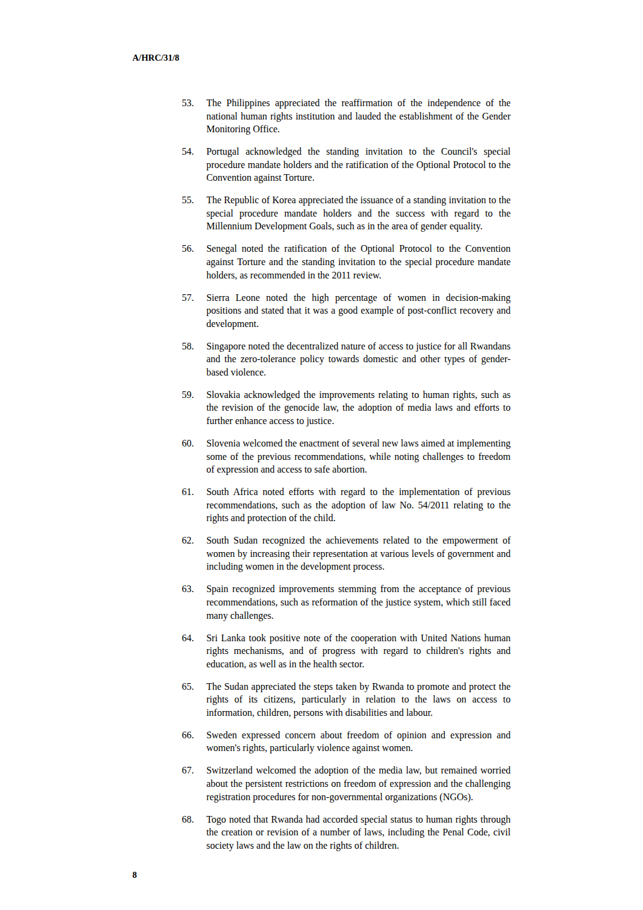A/HRC/31/8
53. The Philippines appreciated the reaffirmation of the independence of the national human rights institution and lauded the establishment of the Gender Monitoring Office.
54. Portugal acknowledged the standing invitation to the Council's special procedure mandate holders and the ratification of the Optional Protocol to the Convention against Torture.
55. The Republic of Korea appreciated the issuance of a standing invitation to the special procedure mandate holders and the success with regard to the Millennium Development Goals, such as in the area of gender equality.
56. Senegal noted the ratification of the Optional Protocol to the Convention against Torture and the standing invitation to the special procedure mandate holders, as recommended in the 2011 review.
57. Sierra Leone noted the high percentage of women in decision-making positions and stated that it was a good example of post-conflict recovery and development.
58. Singapore noted the decentralized nature of access to justice for all Rwandans and the zero-tolerance policy towards domestic and other types of gender-based violence.
59. Slovakia acknowledged the improvements relating to human rights, such as the revision of the genocide law, the adoption of media laws and efforts to further enhance access to justice.
60. Slovenia welcomed the enactment of several new laws aimed at implementing some of the previous recommendations, while noting challenges to freedom of expression and access to safe abortion.
61. South Africa noted efforts with regard to the implementation of previous recommendations, such as the adoption of law No. 54/2011 relating to the rights and protection of the child.
62. South Sudan recognized the achievements related to the empowerment of women by increasing their representation at various levels of government and including women in the development process.
63. Spain recognized improvements stemming from the acceptance of previous recommendations, such as reformation of the justice system, which still faced many challenges.
64. Sri Lanka took positive note of the cooperation with United Nations human rights mechanisms, and of progress with regard to children's rights and education, as well as in the health sector.
65. The Sudan appreciated the steps taken by Rwanda to promote and protect the rights of its citizens, particularly in relation to the laws on access to information, children, persons with disabilities and labour.
66. Sweden expressed concern about freedom of opinion and expression and women's rights, particularly violence against women.
67. Switzerland welcomed the adoption of the media law, but remained worried about the persistent restrictions on freedom of expression and the challenging registration procedures for non-governmental organizations (NGOs).
68. Togo noted that Rwanda had accorded special status to human rights through the creation or revision of a number of laws, including the Penal Code, civil society laws and the law on the rights of children.
8